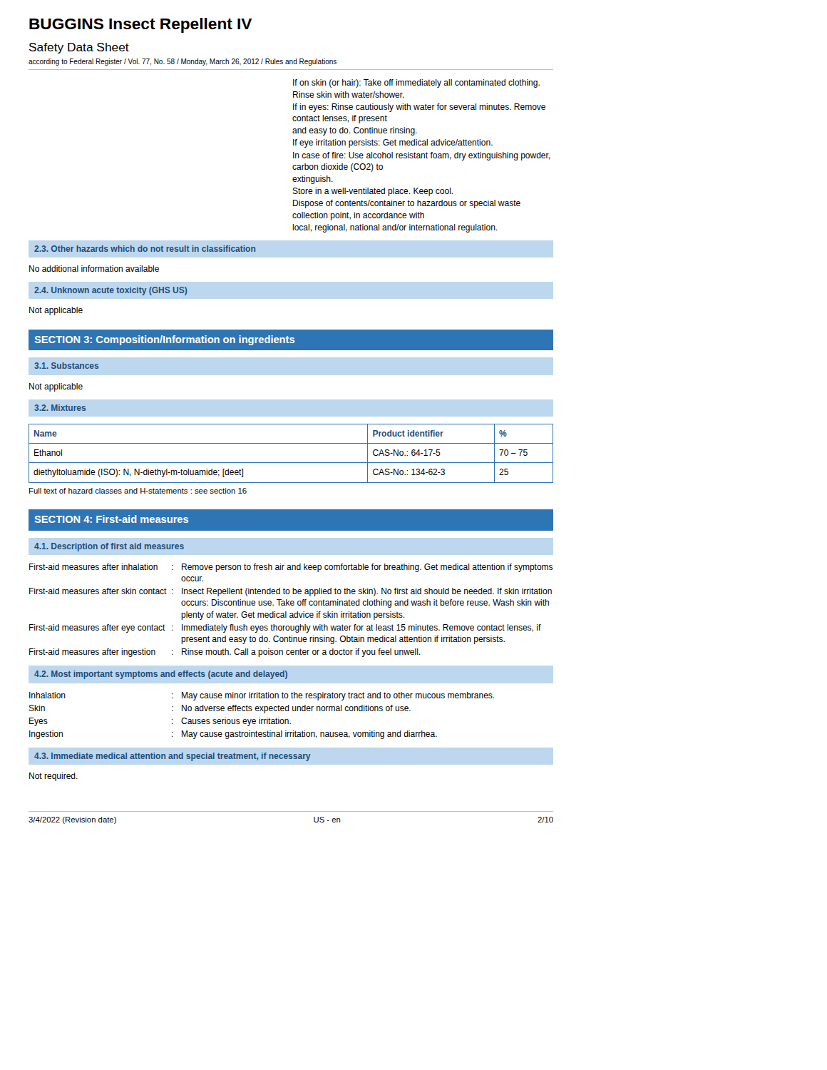BUGGINS Insect Repellent IV
Safety Data Sheet
according to Federal Register / Vol. 77, No. 58 / Monday, March 26, 2012 / Rules and Regulations
If on skin (or hair): Take off immediately all contaminated clothing. Rinse skin with water/shower.
If in eyes: Rinse cautiously with water for several minutes. Remove contact lenses, if present
and easy to do. Continue rinsing.
If eye irritation persists: Get medical advice/attention.
In case of fire: Use alcohol resistant foam, dry extinguishing powder, carbon dioxide (CO2) to
extinguish.
Store in a well-ventilated place. Keep cool.
Dispose of contents/container to hazardous or special waste collection point, in accordance with
local, regional, national and/or international regulation.
2.3. Other hazards which do not result in classification
No additional information available
2.4. Unknown acute toxicity (GHS US)
Not applicable
SECTION 3: Composition/Information on ingredients
3.1. Substances
Not applicable
3.2. Mixtures
| Name | Product identifier | % |
| --- | --- | --- |
| Ethanol | CAS-No.: 64-17-5 | 70 – 75 |
| diethyltoluamide (ISO): N, N-diethyl-m-toluamide; [deet] | CAS-No.: 134-62-3 | 25 |
Full text of hazard classes and H-statements : see section 16
SECTION 4: First-aid measures
4.1. Description of first aid measures
| First-aid measures after inhalation | : | Remove person to fresh air and keep comfortable for breathing. Get medical attention if symptoms occur. |
| First-aid measures after skin contact | : | Insect Repellent (intended to be applied to the skin). No first aid should be needed. If skin irritation occurs: Discontinue use. Take off contaminated clothing and wash it before reuse. Wash skin with plenty of water. Get medical advice if skin irritation persists. |
| First-aid measures after eye contact | : | Immediately flush eyes thoroughly with water for at least 15 minutes. Remove contact lenses, if present and easy to do. Continue rinsing. Obtain medical attention if irritation persists. |
| First-aid measures after ingestion | : | Rinse mouth. Call a poison center or a doctor if you feel unwell. |
4.2. Most important symptoms and effects (acute and delayed)
| Inhalation | : | May cause minor irritation to the respiratory tract and to other mucous membranes. |
| Skin | : | No adverse effects expected under normal conditions of use. |
| Eyes | : | Causes serious eye irritation. |
| Ingestion | : | May cause gastrointestinal irritation, nausea, vomiting and diarrhea. |
4.3. Immediate medical attention and special treatment, if necessary
Not required.
3/4/2022 (Revision date) US - en 2/10